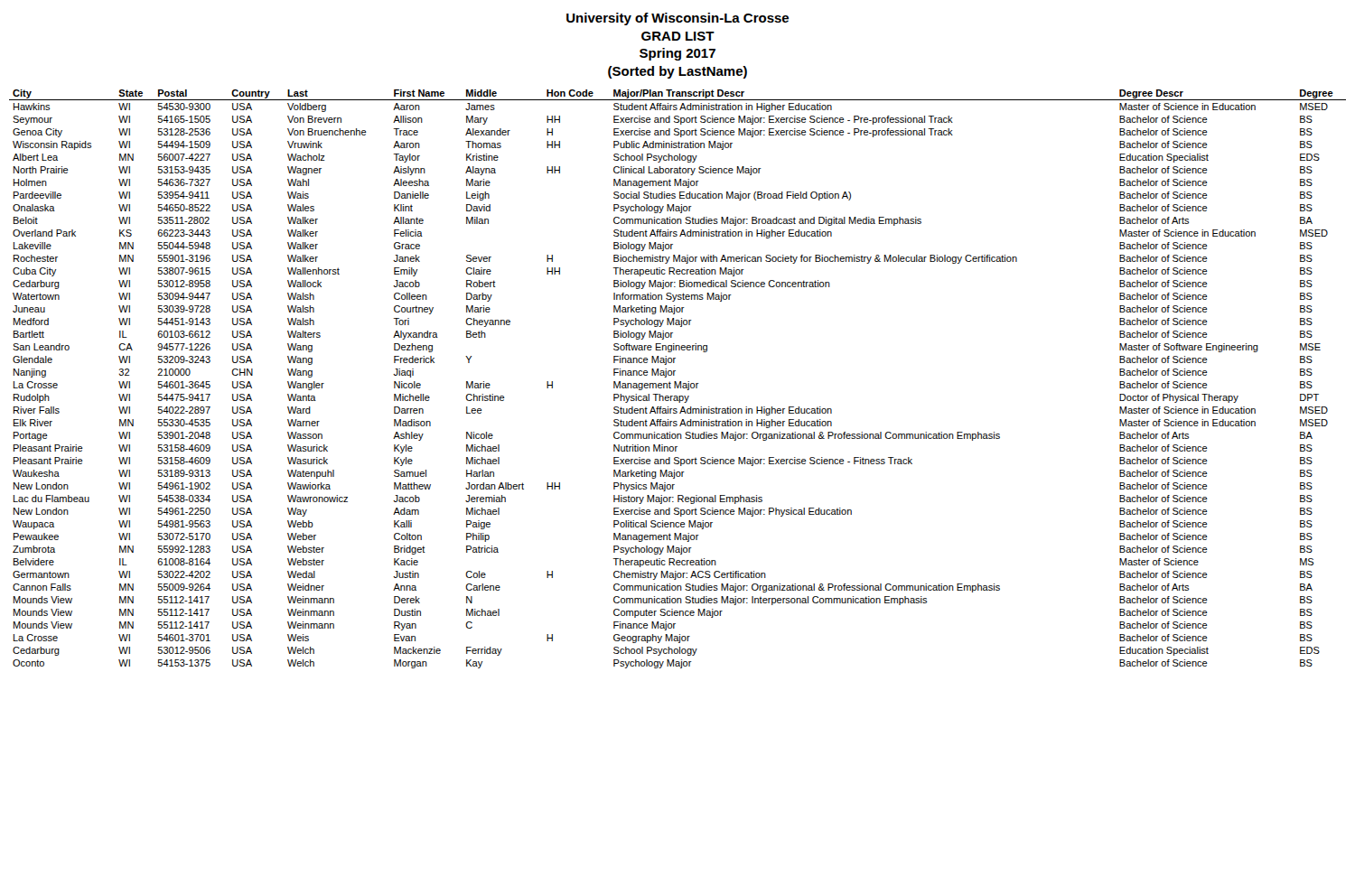University of Wisconsin-La Crosse
GRAD LIST
Spring 2017
(Sorted by LastName)
| City | State | Postal | Country | Last | First Name | Middle | Hon Code | Major/Plan Transcript Descr | Degree Descr | Degree |
| --- | --- | --- | --- | --- | --- | --- | --- | --- | --- | --- |
| Hawkins | WI | 54530-9300 | USA | Voldberg | Aaron | James | | Student Affairs Administration in Higher Education | Master of Science in Education | MSED |
| Seymour | WI | 54165-1505 | USA | Von Brevern | Allison | Mary | HH | Exercise and Sport Science Major: Exercise Science - Pre-professional Track | Bachelor of Science | BS |
| Genoa City | WI | 53128-2536 | USA | Von Bruenchenhe | Trace | Alexander | H | Exercise and Sport Science Major: Exercise Science - Pre-professional Track | Bachelor of Science | BS |
| Wisconsin Rapids | WI | 54494-1509 | USA | Vruwink | Aaron | Thomas | HH | Public Administration Major | Bachelor of Science | BS |
| Albert Lea | MN | 56007-4227 | USA | Wacholz | Taylor | Kristine | | School Psychology | Education Specialist | EDS |
| North Prairie | WI | 53153-9435 | USA | Wagner | Aislynn | Alayna | HH | Clinical Laboratory Science Major | Bachelor of Science | BS |
| Holmen | WI | 54636-7327 | USA | Wahl | Aleesha | Marie | | Management Major | Bachelor of Science | BS |
| Pardeeville | WI | 53954-9411 | USA | Wais | Danielle | Leigh | | Social Studies Education Major (Broad Field Option A) | Bachelor of Science | BS |
| Onalaska | WI | 54650-8522 | USA | Wales | Klint | David | | Psychology Major | Bachelor of Science | BS |
| Beloit | WI | 53511-2802 | USA | Walker | Allante | Milan | | Communication Studies Major: Broadcast and Digital Media Emphasis | Bachelor of Arts | BA |
| Overland Park | KS | 66223-3443 | USA | Walker | Felicia | | | Student Affairs Administration in Higher Education | Master of Science in Education | MSED |
| Lakeville | MN | 55044-5948 | USA | Walker | Grace | | | Biology Major | Bachelor of Science | BS |
| Rochester | MN | 55901-3196 | USA | Walker | Janek | Sever | H | Biochemistry Major with American Society for Biochemistry & Molecular Biology Certification | Bachelor of Science | BS |
| Cuba City | WI | 53807-9615 | USA | Wallenhorst | Emily | Claire | HH | Therapeutic Recreation Major | Bachelor of Science | BS |
| Cedarburg | WI | 53012-8958 | USA | Wallock | Jacob | Robert | | Biology Major: Biomedical Science Concentration | Bachelor of Science | BS |
| Watertown | WI | 53094-9447 | USA | Walsh | Colleen | Darby | | Information Systems Major | Bachelor of Science | BS |
| Juneau | WI | 53039-9728 | USA | Walsh | Courtney | Marie | | Marketing Major | Bachelor of Science | BS |
| Medford | WI | 54451-9143 | USA | Walsh | Tori | Cheyanne | | Psychology Major | Bachelor of Science | BS |
| Bartlett | IL | 60103-6612 | USA | Walters | Alyxandra | Beth | | Biology Major | Bachelor of Science | BS |
| San Leandro | CA | 94577-1226 | USA | Wang | Dezheng | | | Software Engineering | Master of Software Engineering | MSE |
| Glendale | WI | 53209-3243 | USA | Wang | Frederick | Y | | Finance Major | Bachelor of Science | BS |
| Nanjing | 32 | 210000 | CHN | Wang | Jiaqi | | | Finance Major | Bachelor of Science | BS |
| La Crosse | WI | 54601-3645 | USA | Wangler | Nicole | Marie | H | Management Major | Bachelor of Science | BS |
| Rudolph | WI | 54475-9417 | USA | Wanta | Michelle | Christine | | Physical Therapy | Doctor of Physical Therapy | DPT |
| River Falls | WI | 54022-2897 | USA | Ward | Darren | Lee | | Student Affairs Administration in Higher Education | Master of Science in Education | MSED |
| Elk River | MN | 55330-4535 | USA | Warner | Madison | | | Student Affairs Administration in Higher Education | Master of Science in Education | MSED |
| Portage | WI | 53901-2048 | USA | Wasson | Ashley | Nicole | | Communication Studies Major: Organizational & Professional Communication Emphasis | Bachelor of Arts | BA |
| Pleasant Prairie | WI | 53158-4609 | USA | Wasurick | Kyle | Michael | | Nutrition Minor | Bachelor of Science | BS |
| Pleasant Prairie | WI | 53158-4609 | USA | Wasurick | Kyle | Michael | | Exercise and Sport Science Major: Exercise Science - Fitness Track | Bachelor of Science | BS |
| Waukesha | WI | 53189-9313 | USA | Watenpuhl | Samuel | Harlan | | Marketing Major | Bachelor of Science | BS |
| New London | WI | 54961-1902 | USA | Wawiorka | Matthew | Jordan Albert | HH | Physics Major | Bachelor of Science | BS |
| Lac du Flambeau | WI | 54538-0334 | USA | Wawronowicz | Jacob | Jeremiah | | History Major: Regional Emphasis | Bachelor of Science | BS |
| New London | WI | 54961-2250 | USA | Way | Adam | Michael | | Exercise and Sport Science Major: Physical Education | Bachelor of Science | BS |
| Waupaca | WI | 54981-9563 | USA | Webb | Kalli | Paige | | Political Science Major | Bachelor of Science | BS |
| Pewaukee | WI | 53072-5170 | USA | Weber | Colton | Philip | | Management Major | Bachelor of Science | BS |
| Zumbrota | MN | 55992-1283 | USA | Webster | Bridget | Patricia | | Psychology Major | Bachelor of Science | BS |
| Belvidere | IL | 61008-8164 | USA | Webster | Kacie | | | Therapeutic Recreation | Master of Science | MS |
| Germantown | WI | 53022-4202 | USA | Wedal | Justin | Cole | H | Chemistry Major: ACS Certification | Bachelor of Science | BS |
| Cannon Falls | MN | 55009-9264 | USA | Weidner | Anna | Carlene | | Communication Studies Major: Organizational & Professional Communication Emphasis | Bachelor of Arts | BA |
| Mounds View | MN | 55112-1417 | USA | Weinmann | Derek | N | | Communication Studies Major: Interpersonal Communication Emphasis | Bachelor of Science | BS |
| Mounds View | MN | 55112-1417 | USA | Weinmann | Dustin | Michael | | Computer Science Major | Bachelor of Science | BS |
| Mounds View | MN | 55112-1417 | USA | Weinmann | Ryan | C | | Finance Major | Bachelor of Science | BS |
| La Crosse | WI | 54601-3701 | USA | Weis | Evan | | H | Geography Major | Bachelor of Science | BS |
| Cedarburg | WI | 53012-9506 | USA | Welch | Mackenzie | Ferriday | | School Psychology | Education Specialist | EDS |
| Oconto | WI | 54153-1375 | USA | Welch | Morgan | Kay | | Psychology Major | Bachelor of Science | BS |